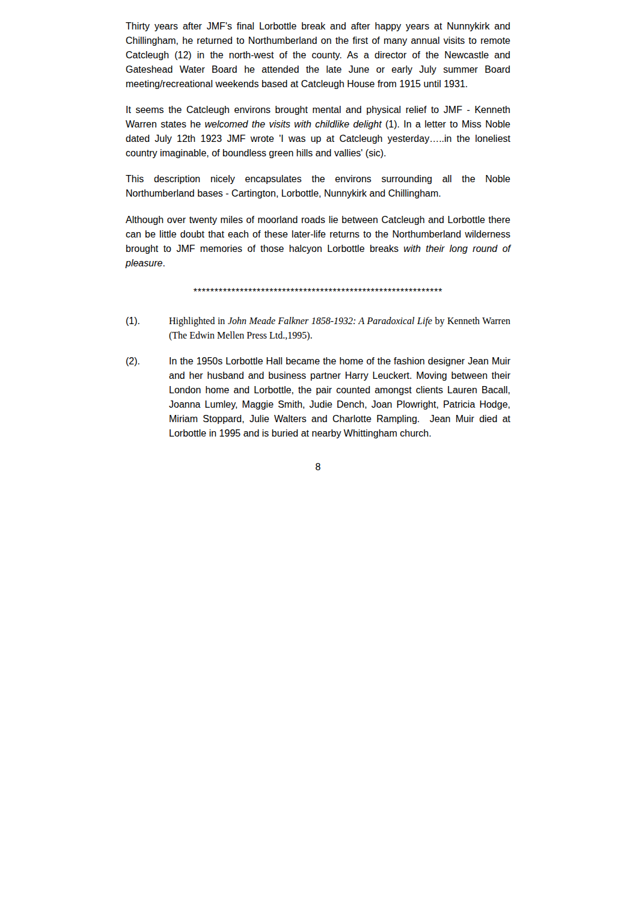Thirty years after JMF's final Lorbottle break and after happy years at Nunnykirk and Chillingham, he returned to Northumberland on the first of many annual visits to remote Catcleugh (12) in the north-west of the county. As a director of the Newcastle and Gateshead Water Board he attended the late June or early July summer Board meeting/recreational weekends based at Catcleugh House from 1915 until 1931.
It seems the Catcleugh environs brought mental and physical relief to JMF - Kenneth Warren states he welcomed the visits with childlike delight (1). In a letter to Miss Noble dated July 12th 1923 JMF wrote 'I was up at Catcleugh yesterday…..in the loneliest country imaginable, of boundless green hills and vallies' (sic).
This description nicely encapsulates the environs surrounding all the Noble Northumberland bases - Cartington, Lorbottle, Nunnykirk and Chillingham.
Although over twenty miles of moorland roads lie between Catcleugh and Lorbottle there can be little doubt that each of these later-life returns to the Northumberland wilderness brought to JMF memories of those halcyon Lorbottle breaks with their long round of pleasure.
***********************************************************
(1). Highlighted in John Meade Falkner 1858-1932: A Paradoxical Life by Kenneth Warren (The Edwin Mellen Press Ltd.,1995).
(2). In the 1950s Lorbottle Hall became the home of the fashion designer Jean Muir and her husband and business partner Harry Leuckert. Moving between their London home and Lorbottle, the pair counted amongst clients Lauren Bacall, Joanna Lumley, Maggie Smith, Judie Dench, Joan Plowright, Patricia Hodge, Miriam Stoppard, Julie Walters and Charlotte Rampling. Jean Muir died at Lorbottle in 1995 and is buried at nearby Whittingham church.
8